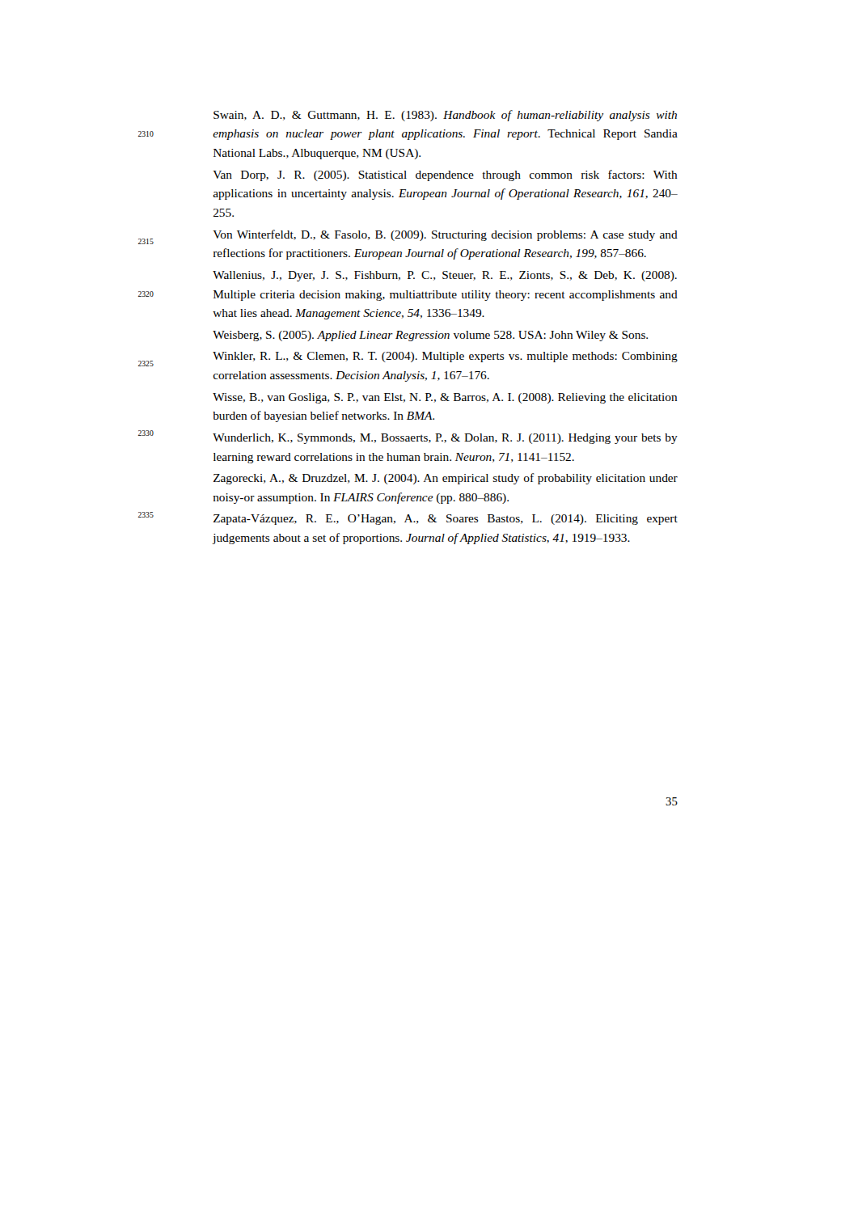2310 Swain, A. D., & Guttmann, H. E. (1983). Handbook of human-reliability analysis with emphasis on nuclear power plant applications. Final report. Technical Report Sandia National Labs., Albuquerque, NM (USA).
Van Dorp, J. R. (2005). Statistical dependence through common risk factors: With applications in uncertainty analysis. European Journal of Operational Research, 161, 240–255.
2315 Von Winterfeldt, D., & Fasolo, B. (2009). Structuring decision problems: A case study and reflections for practitioners. European Journal of Operational Research, 199, 857–866.
2320 Wallenius, J., Dyer, J. S., Fishburn, P. C., Steuer, R. E., Zionts, S., & Deb, K. (2008). Multiple criteria decision making, multiattribute utility theory: recent accomplishments and what lies ahead. Management Science, 54, 1336–1349.
Weisberg, S. (2005). Applied Linear Regression volume 528. USA: John Wiley & Sons.
2325 Winkler, R. L., & Clemen, R. T. (2004). Multiple experts vs. multiple methods: Combining correlation assessments. Decision Analysis, 1, 167–176.
Wisse, B., van Gosliga, S. P., van Elst, N. P., & Barros, A. I. (2008). Relieving the elicitation burden of bayesian belief networks. In BMA.
2330 Wunderlich, K., Symmonds, M., Bossaerts, P., & Dolan, R. J. (2011). Hedging your bets by learning reward correlations in the human brain. Neuron, 71, 1141–1152.
Zagorecki, A., & Druzdzel, M. J. (2004). An empirical study of probability elicitation under noisy-or assumption. In FLAIRS Conference (pp. 880–886).
2335 Zapata-Vázquez, R. E., O’Hagan, A., & Soares Bastos, L. (2014). Eliciting expert judgements about a set of proportions. Journal of Applied Statistics, 41, 1919–1933.
35